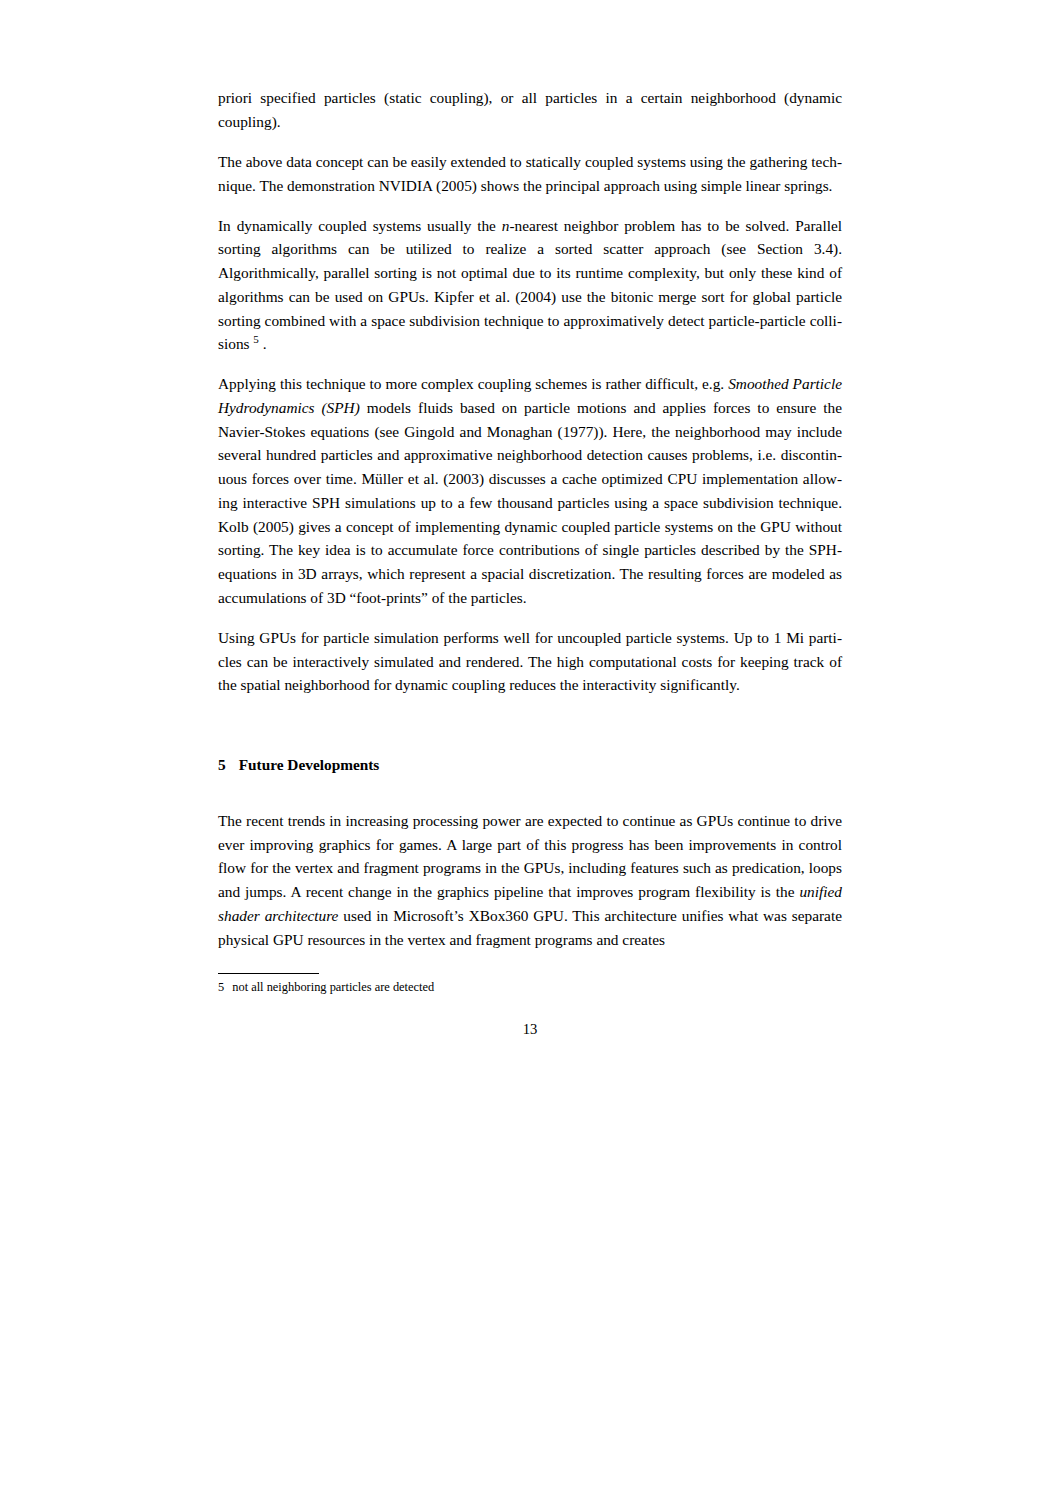priori specified particles (static coupling), or all particles in a certain neighborhood (dynamic coupling).
The above data concept can be easily extended to statically coupled systems using the gathering technique. The demonstration NVIDIA (2005) shows the principal approach using simple linear springs.
In dynamically coupled systems usually the n-nearest neighbor problem has to be solved. Parallel sorting algorithms can be utilized to realize a sorted scatter approach (see Section 3.4). Algorithmically, parallel sorting is not optimal due to its runtime complexity, but only these kind of algorithms can be used on GPUs. Kipfer et al. (2004) use the bitonic merge sort for global particle sorting combined with a space subdivision technique to approximatively detect particle-particle collisions 5 .
Applying this technique to more complex coupling schemes is rather difficult, e.g. Smoothed Particle Hydrodynamics (SPH) models fluids based on particle motions and applies forces to ensure the Navier-Stokes equations (see Gingold and Monaghan (1977)). Here, the neighborhood may include several hundred particles and approximative neighborhood detection causes problems, i.e. discontinuous forces over time. Müller et al. (2003) discusses a cache optimized CPU implementation allowing interactive SPH simulations up to a few thousand particles using a space subdivision technique. Kolb (2005) gives a concept of implementing dynamic coupled particle systems on the GPU without sorting. The key idea is to accumulate force contributions of single particles described by the SPH-equations in 3D arrays, which represent a spacial discretization. The resulting forces are modeled as accumulations of 3D “foot-prints” of the particles.
Using GPUs for particle simulation performs well for uncoupled particle systems. Up to 1 Mi particles can be interactively simulated and rendered. The high computational costs for keeping track of the spatial neighborhood for dynamic coupling reduces the interactivity significantly.
5 Future Developments
The recent trends in increasing processing power are expected to continue as GPUs continue to drive ever improving graphics for games. A large part of this progress has been improvements in control flow for the vertex and fragment programs in the GPUs, including features such as predication, loops and jumps. A recent change in the graphics pipeline that improves program flexibility is the unified shader architecture used in Microsoft’s XBox360 GPU. This architecture unifies what was separate physical GPU resources in the vertex and fragment programs and creates
5not all neighboring particles are detected
13